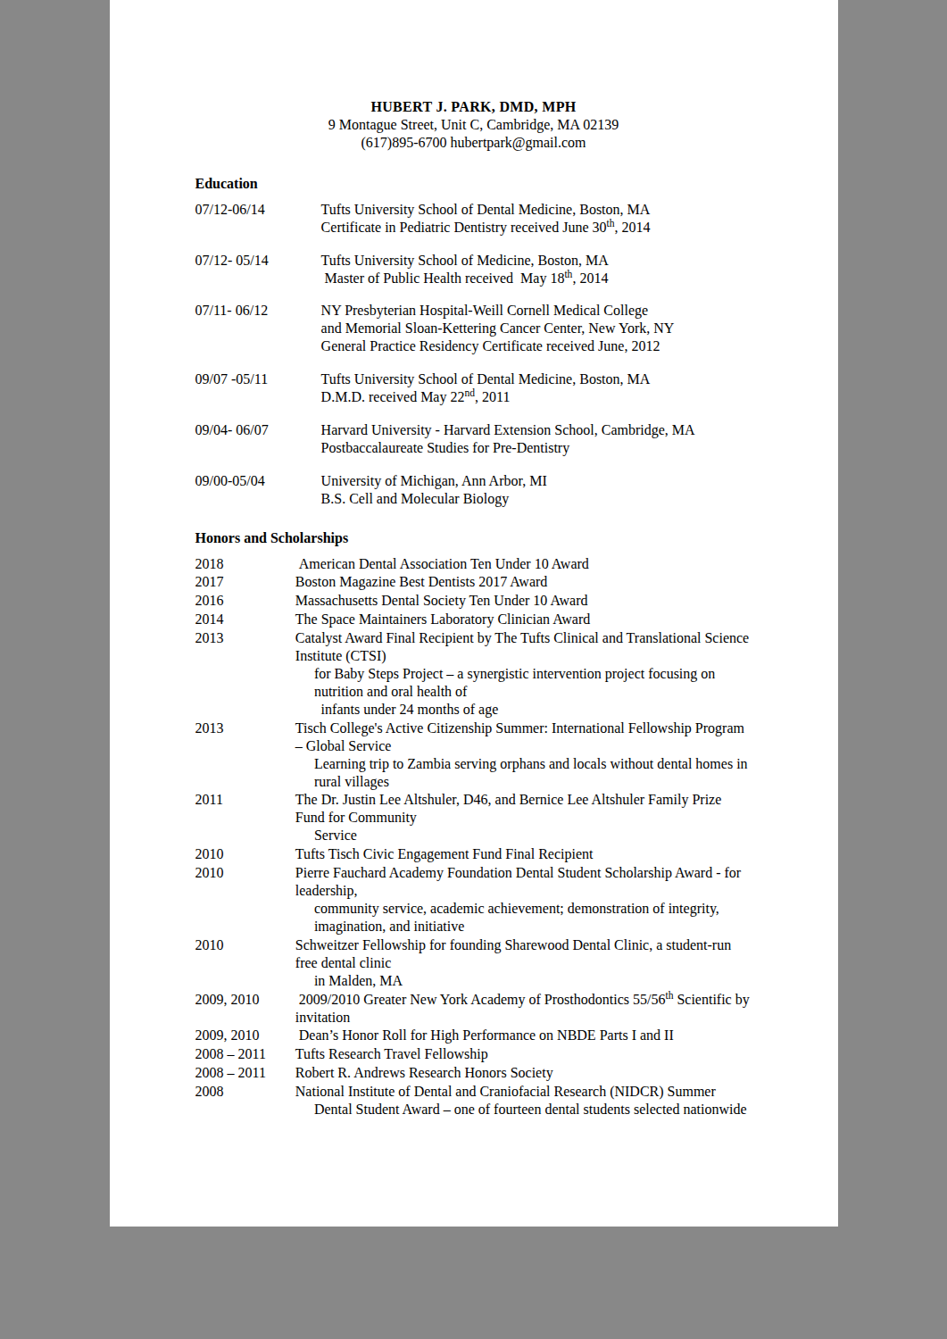HUBERT J. PARK, DMD, MPH
9 Montague Street, Unit C, Cambridge, MA 02139
(617)895-6700 hubertpark@gmail.com
Education
| 07/12-06/14 | Tufts University School of Dental Medicine, Boston, MA Certificate in Pediatric Dentistry received June 30 th , 2014 |
| 07/12- 05/14 | Tufts University School of Medicine, Boston, MA Master of Public Health received May 18 th , 2014 |
| 07/11- 06/12 | NY Presbyterian Hospital-Weill Cornell Medical College and Memorial Sloan-Kettering Cancer Center, New York, NY General Practice Residency Certificate received June, 2012 |
| 09/07 -05/11 | Tufts University School of Dental Medicine, Boston, MA D.M.D. received May 22 nd , 2011 |
| 09/04- 06/07 | Harvard University - Harvard Extension School, Cambridge, MA Postbaccalaureate Studies for Pre-Dentistry |
| 09/00-05/04 | University of Michigan, Ann Arbor, MI B.S. Cell and Molecular Biology |
Honors and Scholarships
| 2018 | American Dental Association Ten Under 10 Award |
| 2017 | Boston Magazine Best Dentists 2017 Award |
| 2016 | Massachusetts Dental Society Ten Under 10 Award |
| 2014 | The Space Maintainers Laboratory Clinician Award |
| 2013 | Catalyst Award Final Recipient by The Tufts Clinical and Translational Science Institute (CTSI) for Baby Steps Project – a synergistic intervention project focusing on nutrition and oral health of infants under 24 months of age |
| 2013 | Tisch College's Active Citizenship Summer: International Fellowship Program – Global Service Learning trip to Zambia serving orphans and locals without dental homes in rural villages |
| 2011 | The Dr. Justin Lee Altshuler, D46, and Bernice Lee Altshuler Family Prize Fund for Community Service |
| 2010 | Tufts Tisch Civic Engagement Fund Final Recipient |
| 2010 | Pierre Fauchard Academy Foundation Dental Student Scholarship Award - for leadership, community service, academic achievement; demonstration of integrity, imagination, and initiative |
| 2010 | Schweitzer Fellowship for founding Sharewood Dental Clinic, a student-run free dental clinic in Malden, MA |
| 2009, 2010 | 2009/2010 Greater New York Academy of Prosthodontics 55/56 th Scientific by invitation |
| 2009, 2010 | Dean’s Honor Roll for High Performance on NBDE Parts I and II |
| 2008 – 2011 | Tufts Research Travel Fellowship |
| 2008 – 2011 | Robert R. Andrews Research Honors Society |
| 2008 | National Institute of Dental and Craniofacial Research (NIDCR) Summer Dental Student Award – one of fourteen dental students selected nationwide |